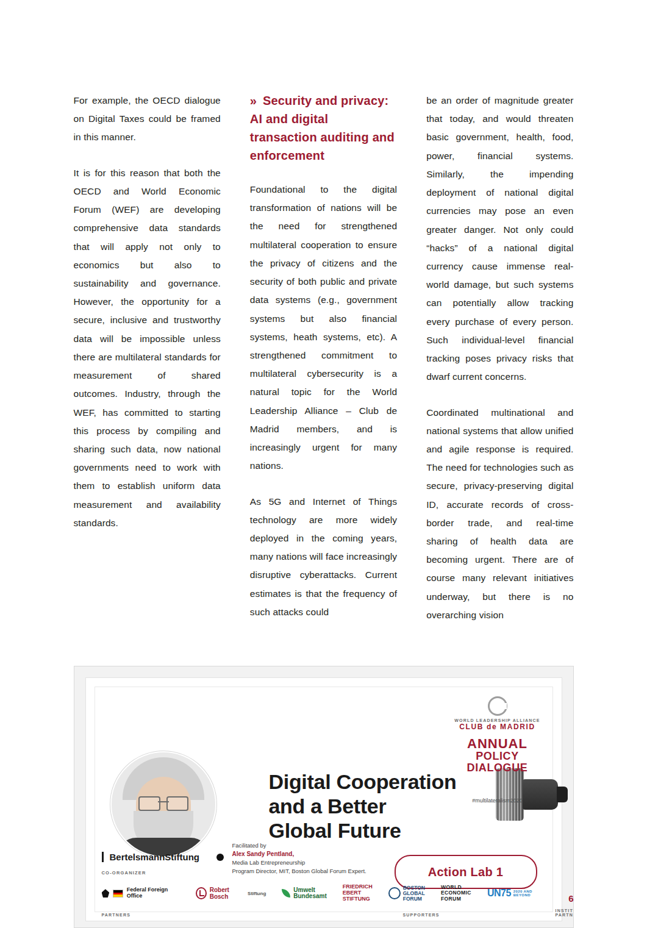For example, the OECD dialogue on Digital Taxes could be framed in this manner.
It is for this reason that both the OECD and World Economic Forum (WEF) are developing comprehensive data standards that will apply not only to economics but also to sustainability and governance. However, the opportunity for a secure, inclusive and trustworthy data will be impossible unless there are multilateral standards for measurement of shared outcomes. Industry, through the WEF, has committed to starting this process by compiling and sharing such data, now national governments need to work with them to establish uniform data measurement and availability standards.
» Security and privacy: AI and digital transaction auditing and enforcement
Foundational to the digital transformation of nations will be the need for strengthened multilateral cooperation to ensure the privacy of citizens and the security of both public and private data systems (e.g., government systems but also financial systems, heath systems, etc). A strengthened commitment to multilateral cybersecurity is a natural topic for the World Leadership Alliance – Club de Madrid members, and is increasingly urgent for many nations.
As 5G and Internet of Things technology are more widely deployed in the coming years, many nations will face increasingly disruptive cyberattacks. Current estimates is that the frequency of such attacks could
be an order of magnitude greater that today, and would threaten basic government, health, food, power, financial systems. Similarly, the impending deployment of national digital currencies may pose an even greater danger. Not only could “hacks” of a national digital currency cause immense real-world damage, but such systems can potentially allow tracking every purchase of every person. Such individual-level financial tracking poses privacy risks that dwarf current concerns.
Coordinated multinational and national systems that allow unified and agile response is required. The need for technologies such as secure, privacy-preserving digital ID, accurate records of cross-border trade, and real-time sharing of health data are becoming urgent. There are of course many relevant initiatives underway, but there is no overarching vision
Digital Cooperation
and a Better
Global Future
Facilitated by
Alex Sandy Pentland,
Media Lab Entrepreneurship
Program Director, MIT, Boston Global Forum Expert.
WORLD LEADERSHIP ALLIANCE
CLUB de MADRID
ANNUAL
POLICY
DIALOGUE
#multilateralism2020
Action Lab 1
BertelsmannStiftung
CO-ORGANIZER
Federal Foreign Office
Robert Bosch Stiftung
Umwelt
Bundesamt
FRIEDRICH
EBERT
STIFTUNG
BOSTON
GLOBAL
FORUM
WORLD
ECONOMIC
FORUM
UN752020 AND BEYOND
PARTNERS
SUPPORTERS
INSTITUTIONAL PARTNERS
6